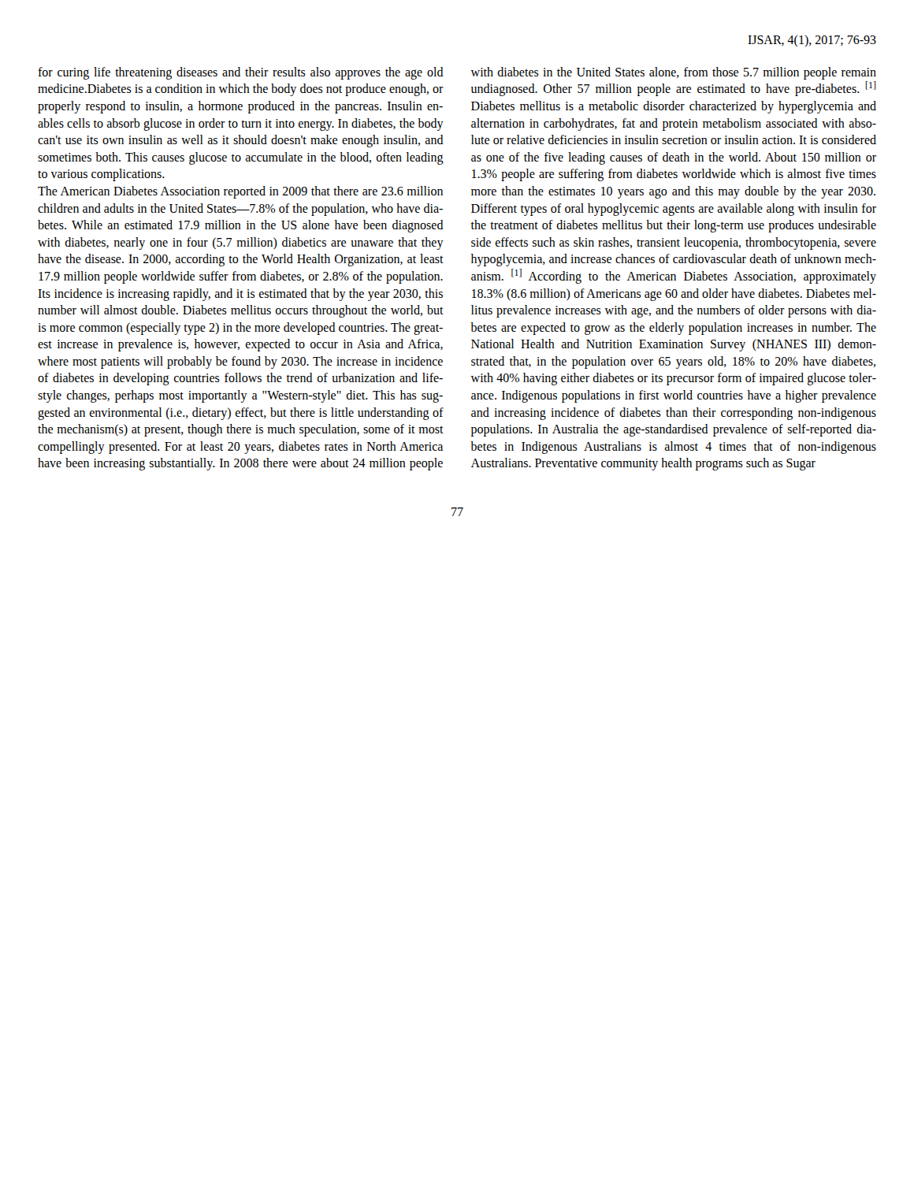IJSAR, 4(1), 2017; 76-93
for curing life threatening diseases and their results also approves the age old medicine.Diabetes is a condition in which the body does not produce enough, or properly respond to insulin, a hormone produced in the pancreas. Insulin enables cells to absorb glucose in order to turn it into energy. In diabetes, the body can't use its own insulin as well as it should doesn't make enough insulin, and sometimes both. This causes glucose to accumulate in the blood, often leading to various complications.
The American Diabetes Association reported in 2009 that there are 23.6 million children and adults in the United States—7.8% of the population, who have diabetes. While an estimated 17.9 million in the US alone have been diagnosed with diabetes, nearly one in four (5.7 million) diabetics are unaware that they have the disease. In 2000, according to the World Health Organization, at least 17.9 million people worldwide suffer from diabetes, or 2.8% of the population. Its incidence is increasing rapidly, and it is estimated that by the year 2030, this number will almost double. Diabetes mellitus occurs throughout the world, but is more common (especially type 2) in the more developed countries. The greatest increase in prevalence is, however, expected to occur in Asia and Africa, where most patients will probably be found by 2030. The increase in incidence of diabetes in developing countries follows the trend of urbanization and lifestyle changes, perhaps most importantly a "Western-style" diet. This has suggested an environmental (i.e., dietary) effect, but there is little understanding of the mechanism(s) at present, though there is much speculation, some of it most compellingly presented. For at least 20 years, diabetes rates in North America have been increasing substantially. In 2008 there were about 24 million people with diabetes in the United States alone, from those 5.7 million people remain undiagnosed. Other 57 million people are estimated to have pre-diabetes. [1] Diabetes mellitus is a metabolic disorder characterized by hyperglycemia and alternation in carbohydrates, fat and protein metabolism associated with absolute or relative deficiencies in insulin secretion or insulin action. It is considered as one of the five leading causes of death in the world. About 150 million or 1.3% people are suffering from diabetes worldwide which is almost five times more than the estimates 10 years ago and this may double by the year 2030. Different types of oral hypoglycemic agents are available along with insulin for the treatment of diabetes mellitus but their long-term use produces undesirable side effects such as skin rashes, transient leucopenia, thrombocytopenia, severe hypoglycemia, and increase chances of cardiovascular death of unknown mechanism. [1] According to the American Diabetes Association, approximately 18.3% (8.6 million) of Americans age 60 and older have diabetes. Diabetes mellitus prevalence increases with age, and the numbers of older persons with diabetes are expected to grow as the elderly population increases in number. The National Health and Nutrition Examination Survey (NHANES III) demonstrated that, in the population over 65 years old, 18% to 20% have diabetes, with 40% having either diabetes or its precursor form of impaired glucose tolerance. Indigenous populations in first world countries have a higher prevalence and increasing incidence of diabetes than their corresponding non-indigenous populations. In Australia the age-standardised prevalence of self-reported diabetes in Indigenous Australians is almost 4 times that of non-indigenous Australians. Preventative community health programs such as Sugar
77